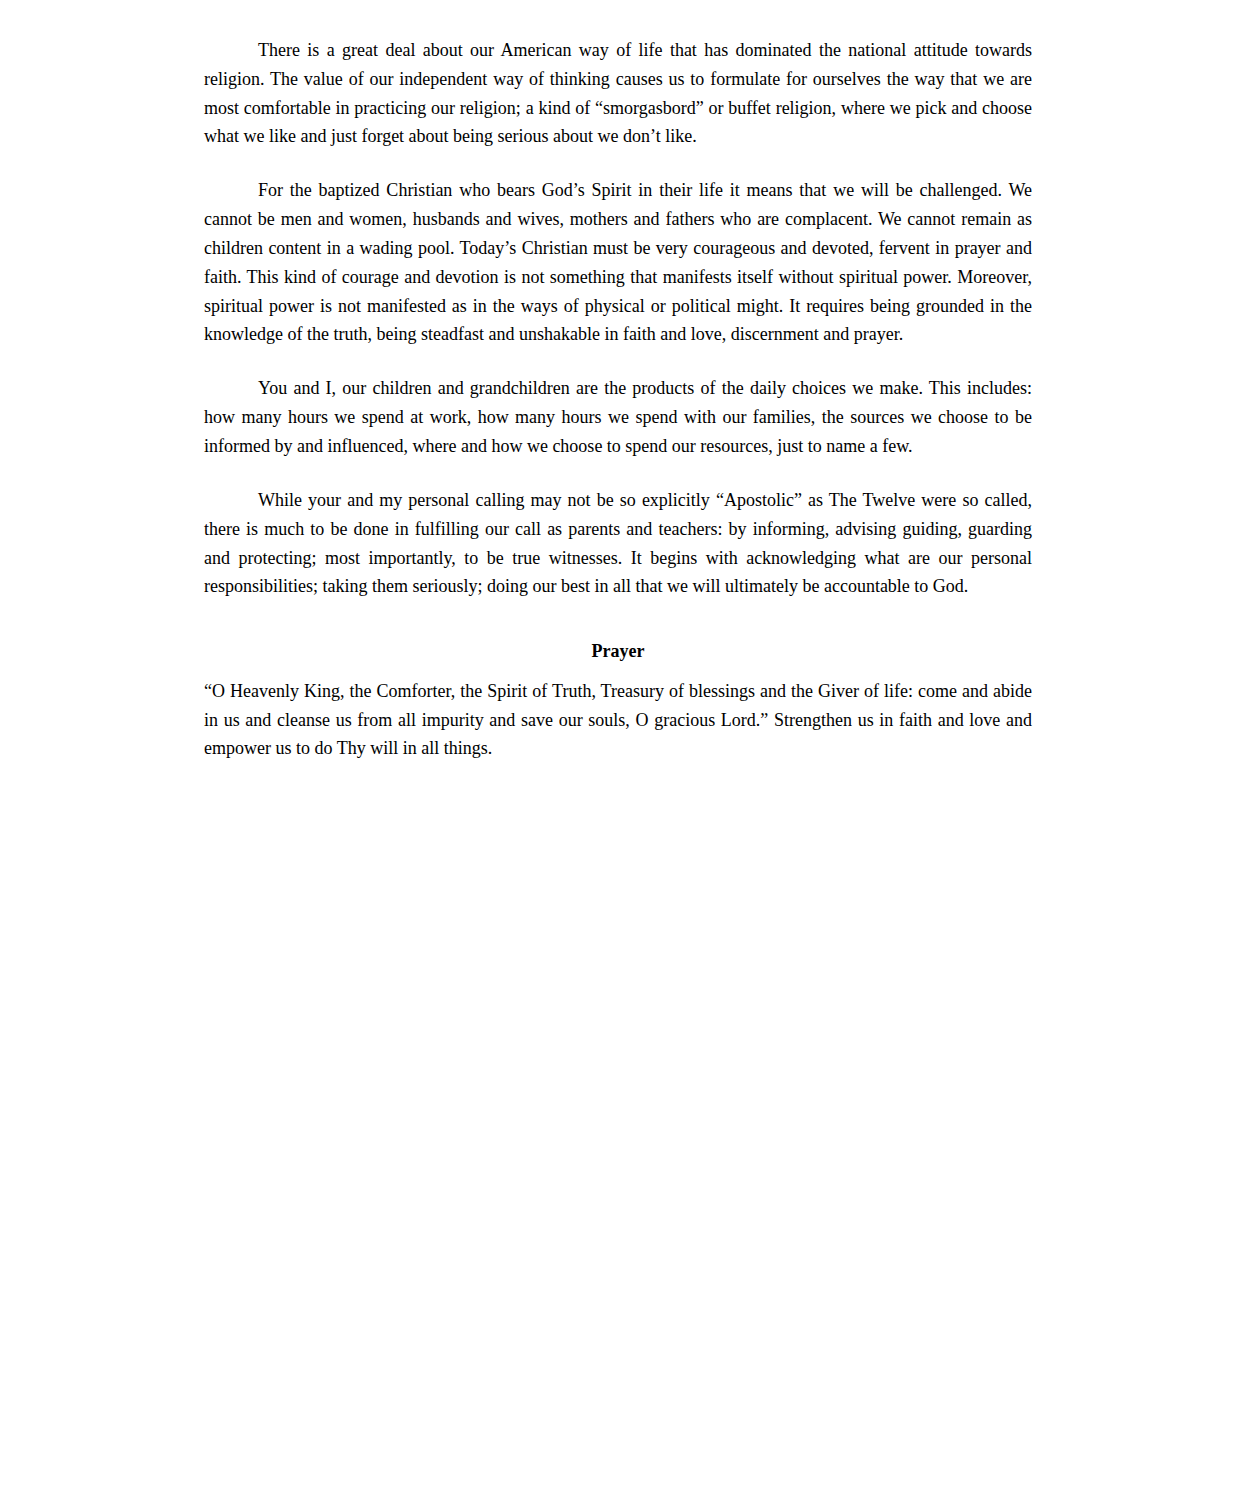There is a great deal about our American way of life that has dominated the national attitude towards religion. The value of our independent way of thinking causes us to formulate for ourselves the way that we are most comfortable in practicing our religion; a kind of “smorgasbord” or buffet religion, where we pick and choose what we like and just forget about being serious about we don’t like.
For the baptized Christian who bears God’s Spirit in their life it means that we will be challenged. We cannot be men and women, husbands and wives, mothers and fathers who are complacent. We cannot remain as children content in a wading pool. Today’s Christian must be very courageous and devoted, fervent in prayer and faith. This kind of courage and devotion is not something that manifests itself without spiritual power. Moreover, spiritual power is not manifested as in the ways of physical or political might. It requires being grounded in the knowledge of the truth, being steadfast and unshakable in faith and love, discernment and prayer.
You and I, our children and grandchildren are the products of the daily choices we make. This includes: how many hours we spend at work, how many hours we spend with our families, the sources we choose to be informed by and influenced, where and how we choose to spend our resources, just to name a few.
While your and my personal calling may not be so explicitly “Apostolic” as The Twelve were so called, there is much to be done in fulfilling our call as parents and teachers: by informing, advising guiding, guarding and protecting; most importantly, to be true witnesses. It begins with acknowledging what are our personal responsibilities; taking them seriously; doing our best in all that we will ultimately be accountable to God.
Prayer
“O Heavenly King, the Comforter, the Spirit of Truth, Treasury of blessings and the Giver of life: come and abide in us and cleanse us from all impurity and save our souls, O gracious Lord.” Strengthen us in faith and love and empower us to do Thy will in all things.